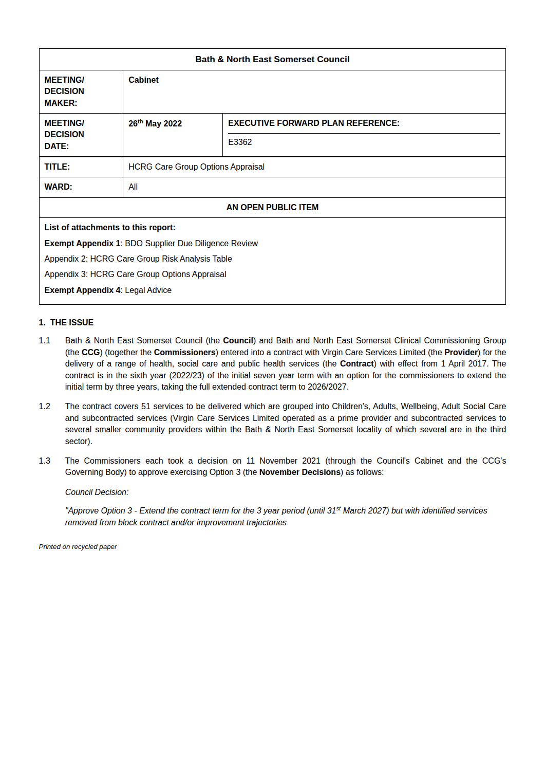| Bath & North East Somerset Council |
| MEETING/ DECISION MAKER: | Cabinet |
| MEETING/ DECISION DATE: | 26 th May 2022 | EXECUTIVE FORWARD PLAN REFERENCE: E3362 |
| TITLE: | HCRG Care Group Options Appraisal |
| WARD: | All |
| AN OPEN PUBLIC ITEM |
| List of attachments to this report: Exempt Appendix 1 : BDO Supplier Due Diligence Review Appendix 2: HCRG Care Group Risk Analysis Table Appendix 3: HCRG Care Group Options Appraisal Exempt Appendix 4 : Legal Advice |
1. THE ISSUE
1.1 Bath & North East Somerset Council (the Council) and Bath and North East Somerset Clinical Commissioning Group (the CCG) (together the Commissioners) entered into a contract with Virgin Care Services Limited (the Provider) for the delivery of a range of health, social care and public health services (the Contract) with effect from 1 April 2017. The contract is in the sixth year (2022/23) of the initial seven year term with an option for the commissioners to extend the initial term by three years, taking the full extended contract term to 2026/2027.
1.2 The contract covers 51 services to be delivered which are grouped into Children's, Adults, Wellbeing, Adult Social Care and subcontracted services (Virgin Care Services Limited operated as a prime provider and subcontracted services to several smaller community providers within the Bath & North East Somerset locality of which several are in the third sector).
1.3 The Commissioners each took a decision on 11 November 2021 (through the Council's Cabinet and the CCG's Governing Body) to approve exercising Option 3 (the November Decisions) as follows:
Council Decision:
"Approve Option 3 - Extend the contract term for the 3 year period (until 31st March 2027) but with identified services removed from block contract and/or improvement trajectories
Printed on recycled paper